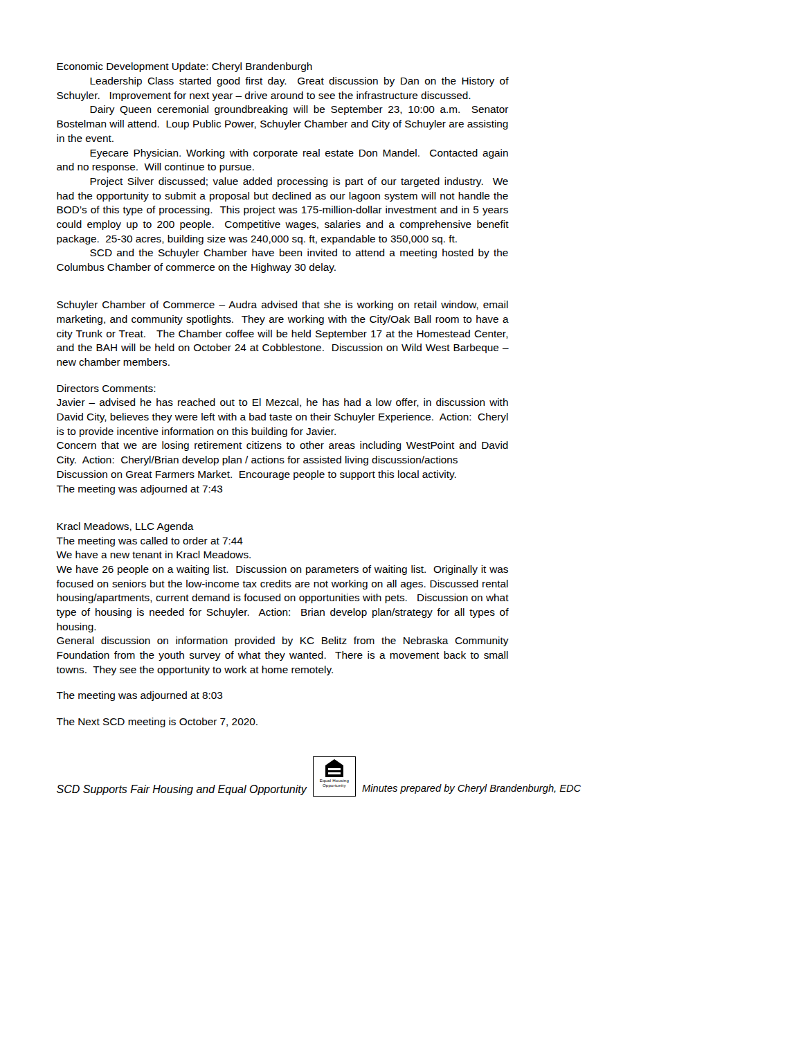Economic Development Update: Cheryl Brandenburgh
Leadership Class started good first day. Great discussion by Dan on the History of Schuyler. Improvement for next year – drive around to see the infrastructure discussed.
Dairy Queen ceremonial groundbreaking will be September 23, 10:00 a.m. Senator Bostelman will attend. Loup Public Power, Schuyler Chamber and City of Schuyler are assisting in the event.
Eyecare Physician. Working with corporate real estate Don Mandel. Contacted again and no response. Will continue to pursue.
Project Silver discussed; value added processing is part of our targeted industry. We had the opportunity to submit a proposal but declined as our lagoon system will not handle the BOD’s of this type of processing. This project was 175-million-dollar investment and in 5 years could employ up to 200 people. Competitive wages, salaries and a comprehensive benefit package. 25-30 acres, building size was 240,000 sq. ft, expandable to 350,000 sq. ft.
SCD and the Schuyler Chamber have been invited to attend a meeting hosted by the Columbus Chamber of commerce on the Highway 30 delay.
Schuyler Chamber of Commerce – Audra advised that she is working on retail window, email marketing, and community spotlights. They are working with the City/Oak Ball room to have a city Trunk or Treat. The Chamber coffee will be held September 17 at the Homestead Center, and the BAH will be held on October 24 at Cobblestone. Discussion on Wild West Barbeque – new chamber members.
Directors Comments:
Javier – advised he has reached out to El Mezcal, he has had a low offer, in discussion with David City, believes they were left with a bad taste on their Schuyler Experience. Action: Cheryl is to provide incentive information on this building for Javier.
Concern that we are losing retirement citizens to other areas including WestPoint and David City. Action: Cheryl/Brian develop plan / actions for assisted living discussion/actions
Discussion on Great Farmers Market. Encourage people to support this local activity.
The meeting was adjourned at 7:43
Kracl Meadows, LLC Agenda
The meeting was called to order at 7:44
We have a new tenant in Kracl Meadows.
We have 26 people on a waiting list. Discussion on parameters of waiting list. Originally it was focused on seniors but the low-income tax credits are not working on all ages. Discussed rental housing/apartments, current demand is focused on opportunities with pets. Discussion on what type of housing is needed for Schuyler. Action: Brian develop plan/strategy for all types of housing.
General discussion on information provided by KC Belitz from the Nebraska Community Foundation from the youth survey of what they wanted. There is a movement back to small towns. They see the opportunity to work at home remotely.
The meeting was adjourned at 8:03
The Next SCD meeting is October 7, 2020.
SCD Supports Fair Housing and Equal Opportunity
Equal Housing
Opportunity
Minutes prepared by Cheryl Brandenburgh, EDC